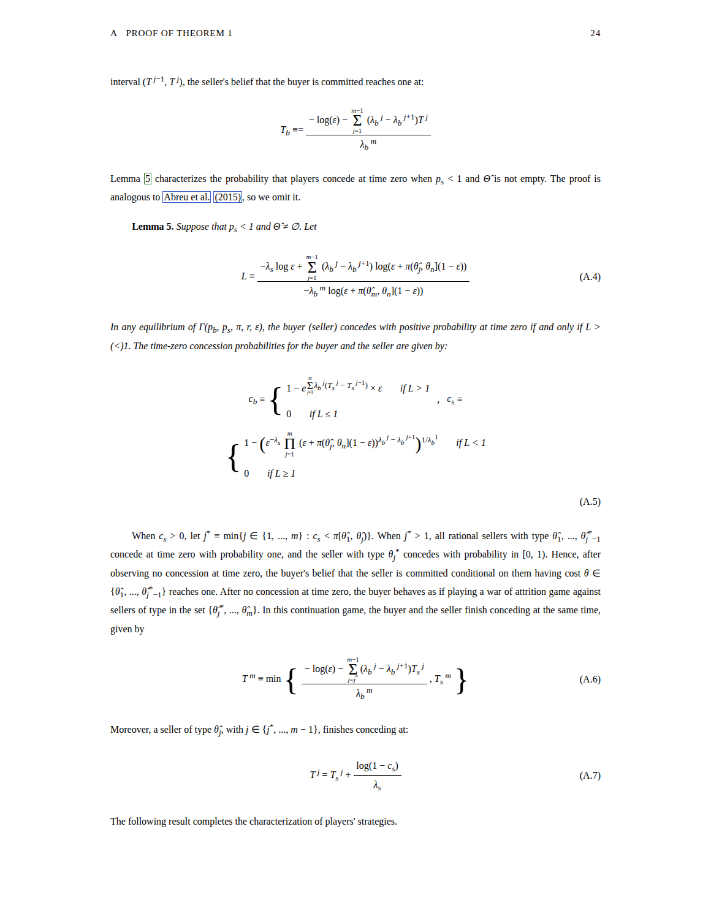A PROOF OF THEOREM 1 24
interval (T j−1, T j), the seller's belief that the buyer is committed reaches one at:
Tb ≡= − log(ε) − m−1 Σj=1 (λb j − λb j+1)T j λb m
Lemma 5 characterizes the probability that players concede at time zero when ps < 1 and Θ̂ is not empty. The proof is analogous to Abreu et al. (2015), so we omit it.
Lemma 5. Suppose that ps < 1 and Θ̂ ≠ ∅. Let
L ≡ −λs log ε + m−1 Σj=1 (λb j − λb j+1) log(ε + π(θ̂j, θn](1 − ε)) −λb m log(ε + π(θ̂m, θn](1 − ε))
(A.4)
In any equilibrium of Γ(pb, ps, π, r, ε), the buyer (seller) concedes with positive probability at time zero if and only if L > (<)1. The time-zero concession probabilities for the buyer and the seller are given by:
cb ≡ {
1 − emΣj=1 λb j(Ts j − Ts j−1) × ε if L > 1
0 if L ≤ 1
, cs ≡ {
1 − (ε−λs mΠj=1 (ε + π(θ̂j, θn](1 − ε))λb j − λb j+1)1/λb1 if L < 1
0 if L ≥ 1
(A.5)
When cs > 0, let j* ≡ min{j ∈ {1, ..., m} : cs < π[θ̂1, θ̂j)}. When j* > 1, all rational sellers with type θ̂1, ..., θ̂j*−1 concede at time zero with probability one, and the seller with type θj* concedes with probability in [0, 1). Hence, after observing no concession at time zero, the buyer's belief that the seller is committed conditional on them having cost θ ∈ {θ̂1, ..., θ̂j*−1} reaches one. After no concession at time zero, the buyer behaves as if playing a war of attrition game against sellers of type in the set {θ̂j*, ..., θ̂m}. In this continuation game, the buyer and the seller finish conceding at the same time, given by
T m ≡ min { − log(ε) − m−1 Σj=j*(λb j − λb j+1)Ts j λb m , Ts m }
(A.6)
Moreover, a seller of type θ̂j, with j ∈ {j*, ..., m − 1}, finishes conceding at:
T j = Ts j + log(1 − cs) λs
(A.7)
The following result completes the characterization of players' strategies.